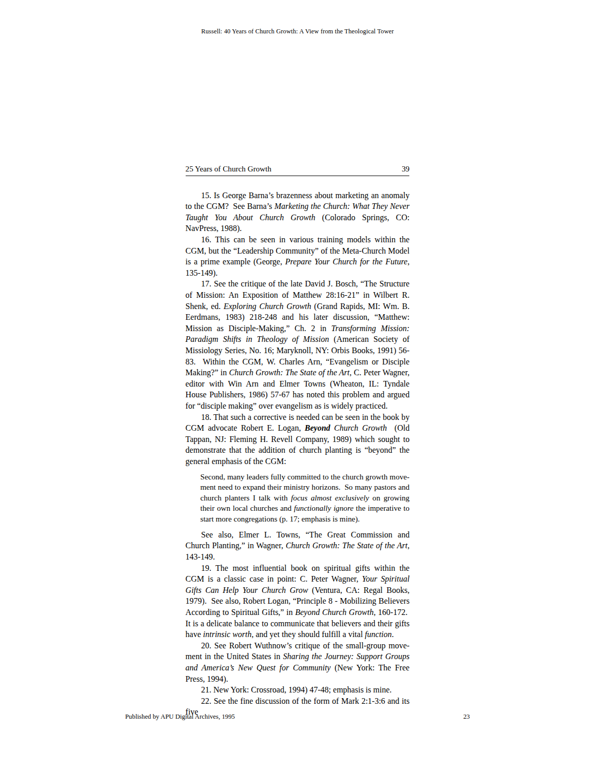Russell: 40 Years of Church Growth: A View from the Theological Tower
25 Years of Church Growth 39
15. Is George Barna’s brazenness about marketing an anomaly to the CGM? See Barna’s Marketing the Church: What They Never Taught You About Church Growth (Colorado Springs, CO: NavPress, 1988).
16. This can be seen in various training models within the CGM, but the “Leadership Community” of the Meta-Church Model is a prime example (George, Prepare Your Church for the Future, 135-149).
17. See the critique of the late David J. Bosch, “The Structure of Mission: An Exposition of Matthew 28:16-21” in Wilbert R. Shenk, ed. Exploring Church Growth (Grand Rapids, MI: Wm. B. Eerdmans, 1983) 218-248 and his later discussion, “Matthew: Mission as Disciple-Making,” Ch. 2 in Transforming Mission: Paradigm Shifts in Theology of Mission (American Society of Missiology Series, No. 16; Maryknoll, NY: Orbis Books, 1991) 56-83. Within the CGM, W. Charles Arn, “Evangelism or Disciple Making?” in Church Growth: The State of the Art, C. Peter Wagner, editor with Win Arn and Elmer Towns (Wheaton, IL: Tyndale House Publishers, 1986) 57-67 has noted this problem and argued for “disciple making” over evangelism as is widely practiced.
18. That such a corrective is needed can be seen in the book by CGM advocate Robert E. Logan, Beyond Church Growth (Old Tappan, NJ: Fleming H. Revell Company, 1989) which sought to demonstrate that the addition of church planting is “beyond” the general emphasis of the CGM:
Second, many leaders fully committed to the church growth movement need to expand their ministry horizons. So many pastors and church planters I talk with focus almost exclusively on growing their own local churches and functionally ignore the imperative to start more congregations (p. 17; emphasis is mine).
See also, Elmer L. Towns, “The Great Commission and Church Planting,” in Wagner, Church Growth: The State of the Art, 143-149.
19. The most influential book on spiritual gifts within the CGM is a classic case in point: C. Peter Wagner, Your Spiritual Gifts Can Help Your Church Grow (Ventura, CA: Regal Books, 1979). See also, Robert Logan, “Principle 8 - Mobilizing Believers According to Spiritual Gifts,” in Beyond Church Growth, 160-172. It is a delicate balance to communicate that believers and their gifts have intrinsic worth, and yet they should fulfill a vital function.
20. See Robert Wuthnow’s critique of the small-group movement in the United States in Sharing the Journey: Support Groups and America’s New Quest for Community (New York: The Free Press, 1994).
21. New York: Crossroad, 1994) 47-48; emphasis is mine.
22. See the fine discussion of the form of Mark 2:1-3:6 and its five
Published by APU Digital Archives, 1995 23